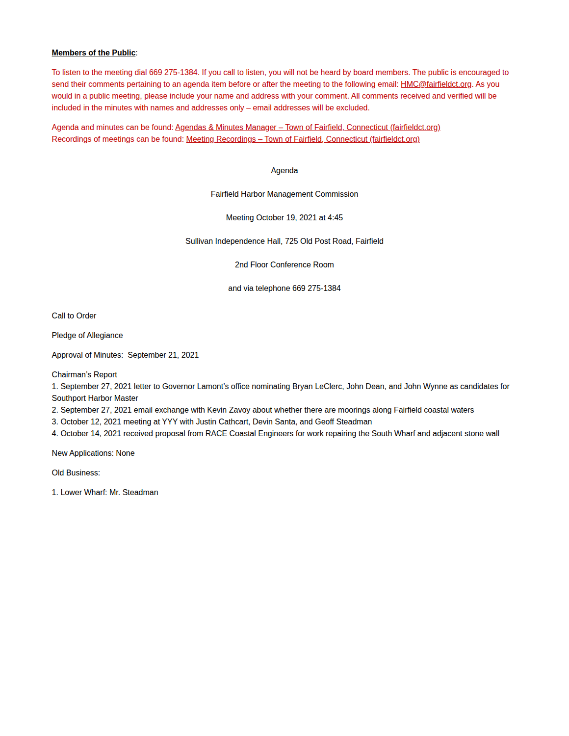Members of the Public
:
To listen to the meeting dial 669 275-1384. If you call to listen, you will not be heard by board members. The public is encouraged to send their comments pertaining to an agenda item before or after the meeting to the following email: HMC@fairfieldct.org. As you would in a public meeting, please include your name and address with your comment. All comments received and verified will be included in the minutes with names and addresses only – email addresses will be excluded.
Agenda and minutes can be found: Agendas & Minutes Manager – Town of Fairfield, Connecticut (fairfieldct.org)
Recordings of meetings can be found: Meeting Recordings – Town of Fairfield, Connecticut (fairfieldct.org)
Agenda
Fairfield Harbor Management Commission
Meeting October 19, 2021 at 4:45
Sullivan Independence Hall, 725 Old Post Road, Fairfield
2nd Floor Conference Room
and via telephone 669 275-1384
Call to Order
Pledge of Allegiance
Approval of Minutes: September 21, 2021
Chairman’s Report
1. September 27, 2021 letter to Governor Lamont’s office nominating Bryan LeClerc, John Dean, and John Wynne as candidates for Southport Harbor Master
2. September 27, 2021 email exchange with Kevin Zavoy about whether there are moorings along Fairfield coastal waters
3. October 12, 2021 meeting at YYY with Justin Cathcart, Devin Santa, and Geoff Steadman
4. October 14, 2021 received proposal from RACE Coastal Engineers for work repairing the South Wharf and adjacent stone wall
New Applications: None
Old Business:
1. Lower Wharf: Mr. Steadman